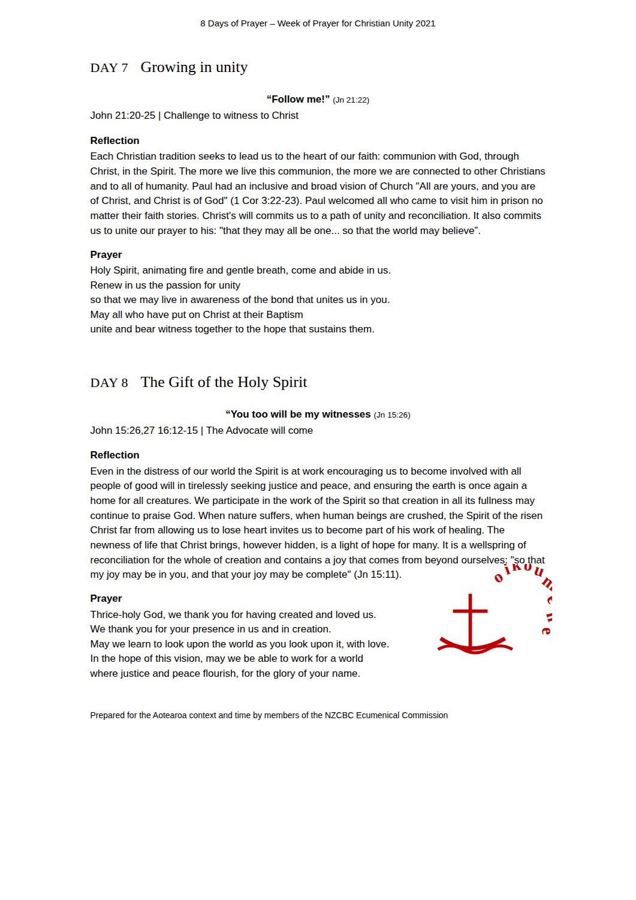8 Days of Prayer – Week of Prayer for Christian Unity 2021
DAY 7
Growing in unity
“Follow me!” (Jn 21:22)
John 21:20-25 | Challenge to witness to Christ
Reflection
Each Christian tradition seeks to lead us to the heart of our faith: communion with God, through Christ, in the Spirit. The more we live this communion, the more we are connected to other Christians and to all of humanity. Paul had an inclusive and broad vision of Church "All are yours, and you are of Christ, and Christ is of God" (1 Cor 3:22-23). Paul welcomed all who came to visit him in prison no matter their faith stories. Christ's will commits us to a path of unity and reconciliation. It also commits us to unite our prayer to his: "that they may all be one... so that the world may believe”.
Prayer
Holy Spirit, animating fire and gentle breath, come and abide in us.
Renew in us the passion for unity
so that we may live in awareness of the bond that unites us in you.
May all who have put on Christ at their Baptism
unite and bear witness together to the hope that sustains them.
DAY 8
The Gift of the Holy Spirit
“You too will be my witnesses (Jn 15:26)
John 15:26,27 16:12-15 | The Advocate will come
Reflection
Even in the distress of our world the Spirit is at work encouraging us to become involved with all people of good will in tirelessly seeking justice and peace, and ensuring the earth is once again a home for all creatures. We participate in the work of the Spirit so that creation in all its fullness may continue to praise God. When nature suffers, when human beings are crushed, the Spirit of the risen Christ far from allowing us to lose heart invites us to become part of his work of healing. The newness of life that Christ brings, however hidden, is a light of hope for many. It is a wellspring of reconciliation for the whole of creation and contains a joy that comes from beyond ourselves: "so that my joy may be in you, and that your joy may be complete" (Jn 15:11).
o i k o u m e n e
Prayer
Thrice-holy God, we thank you for having created and loved us.
We thank you for your presence in us and in creation.
May we learn to look upon the world as you look upon it, with love.
In the hope of this vision, may we be able to work for a world
where justice and peace flourish, for the glory of your name.
Prepared for the Aotearoa context and time by members of the NZCBC Ecumenical Commission